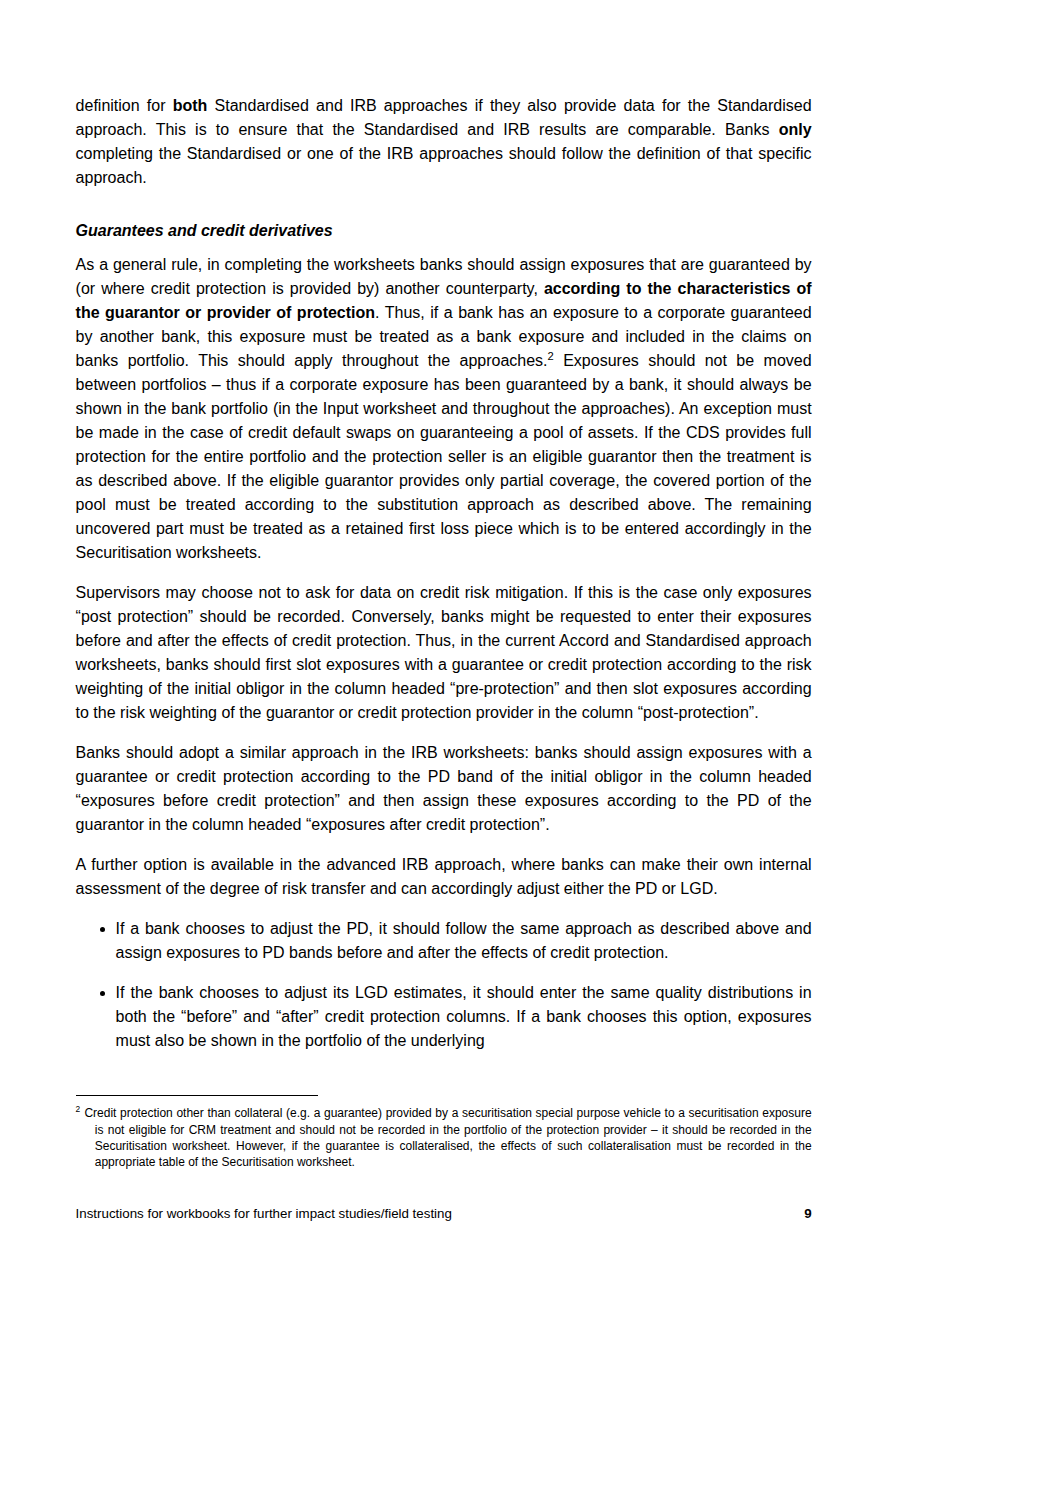definition for both Standardised and IRB approaches if they also provide data for the Standardised approach. This is to ensure that the Standardised and IRB results are comparable. Banks only completing the Standardised or one of the IRB approaches should follow the definition of that specific approach.
Guarantees and credit derivatives
As a general rule, in completing the worksheets banks should assign exposures that are guaranteed by (or where credit protection is provided by) another counterparty, according to the characteristics of the guarantor or provider of protection. Thus, if a bank has an exposure to a corporate guaranteed by another bank, this exposure must be treated as a bank exposure and included in the claims on banks portfolio. This should apply throughout the approaches.2 Exposures should not be moved between portfolios – thus if a corporate exposure has been guaranteed by a bank, it should always be shown in the bank portfolio (in the Input worksheet and throughout the approaches). An exception must be made in the case of credit default swaps on guaranteeing a pool of assets. If the CDS provides full protection for the entire portfolio and the protection seller is an eligible guarantor then the treatment is as described above. If the eligible guarantor provides only partial coverage, the covered portion of the pool must be treated according to the substitution approach as described above. The remaining uncovered part must be treated as a retained first loss piece which is to be entered accordingly in the Securitisation worksheets.
Supervisors may choose not to ask for data on credit risk mitigation. If this is the case only exposures “post protection” should be recorded. Conversely, banks might be requested to enter their exposures before and after the effects of credit protection. Thus, in the current Accord and Standardised approach worksheets, banks should first slot exposures with a guarantee or credit protection according to the risk weighting of the initial obligor in the column headed “pre-protection” and then slot exposures according to the risk weighting of the guarantor or credit protection provider in the column “post-protection”.
Banks should adopt a similar approach in the IRB worksheets: banks should assign exposures with a guarantee or credit protection according to the PD band of the initial obligor in the column headed “exposures before credit protection” and then assign these exposures according to the PD of the guarantor in the column headed “exposures after credit protection”.
A further option is available in the advanced IRB approach, where banks can make their own internal assessment of the degree of risk transfer and can accordingly adjust either the PD or LGD.
If a bank chooses to adjust the PD, it should follow the same approach as described above and assign exposures to PD bands before and after the effects of credit protection.
If the bank chooses to adjust its LGD estimates, it should enter the same quality distributions in both the “before” and “after” credit protection columns. If a bank chooses this option, exposures must also be shown in the portfolio of the underlying
2Credit protection other than collateral (e.g. a guarantee) provided by a securitisation special purpose vehicle to a securitisation exposure is not eligible for CRM treatment and should not be recorded in the portfolio of the protection provider – it should be recorded in the Securitisation worksheet. However, if the guarantee is collateralised, the effects of such collateralisation must be recorded in the appropriate table of the Securitisation worksheet.
Instructions for workbooks for further impact studies/field testing 9